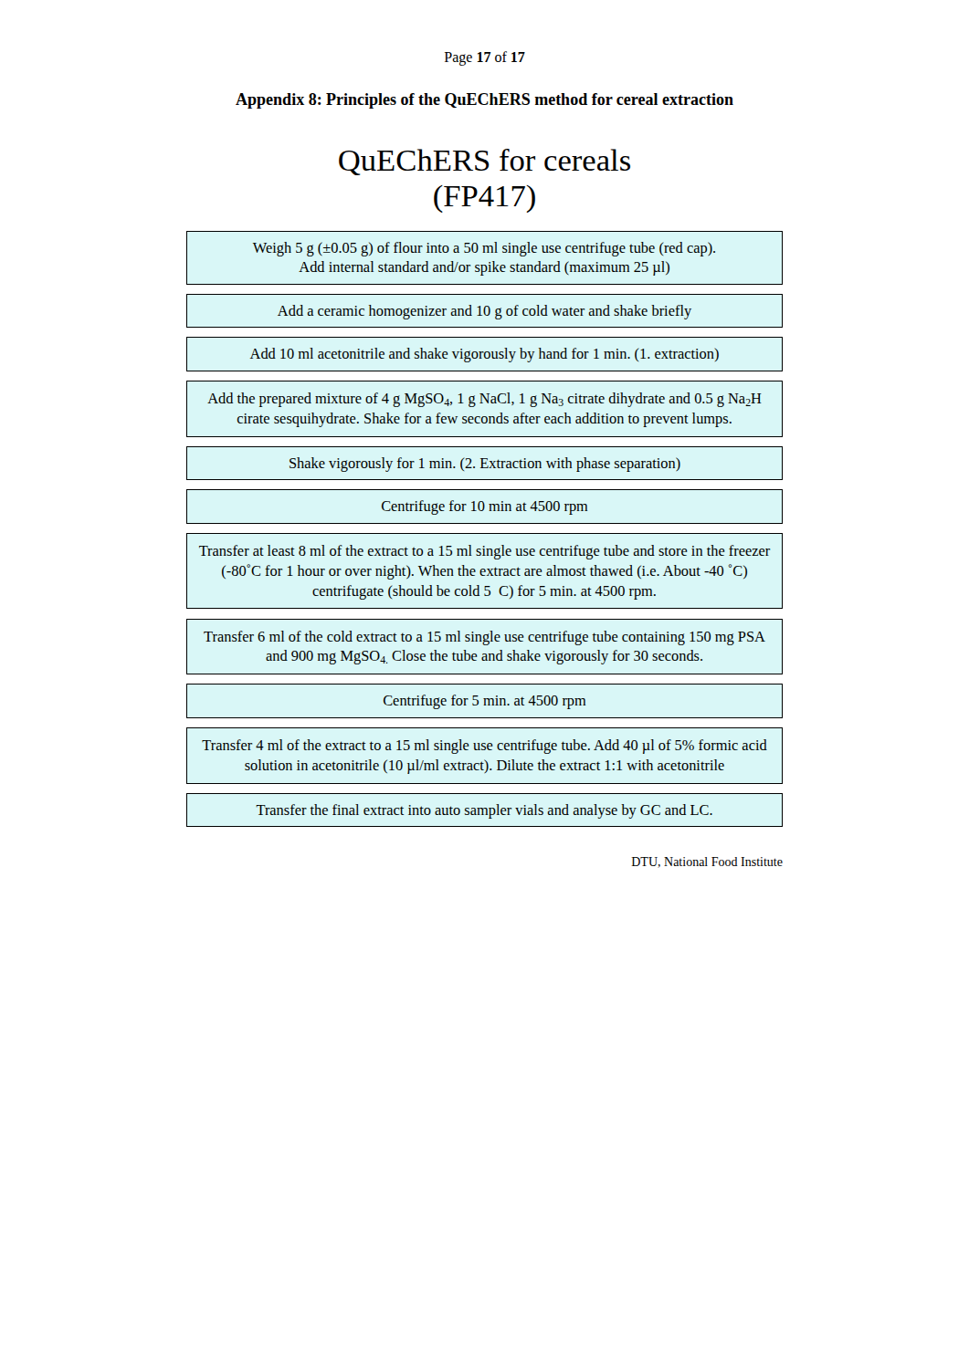Page 17 of 17
Appendix 8: Principles of the QuEChERS method for cereal extraction
QuEChERS for cereals
(FP417)
Weigh 5 g (±0.05 g) of flour into a 50 ml single use centrifuge tube (red cap).
Add internal standard and/or spike standard (maximum 25 µl)
Add a ceramic homogenizer and 10 g of cold water and shake briefly
Add 10 ml acetonitrile and shake vigorously by hand for 1 min. (1. extraction)
Add the prepared mixture of 4 g MgSO4, 1 g NaCl, 1 g Na3 citrate dihydrate and 0.5 g Na2H cirate sesquihydrate. Shake for a few seconds after each addition to prevent lumps.
Shake vigorously for 1 min. (2. Extraction with phase separation)
Centrifuge for 10 min at 4500 rpm
Transfer at least 8 ml of the extract to a 15 ml single use centrifuge tube and store in the freezer (-80˚C for 1 hour or over night). When the extract are almost thawed (i.e. About -40 ˚C) centrifugate (should be cold 5 C) for 5 min. at 4500 rpm.
Transfer 6 ml of the cold extract to a 15 ml single use centrifuge tube containing 150 mg PSA and 900 mg MgSO4. Close the tube and shake vigorously for 30 seconds.
Centrifuge for 5 min. at 4500 rpm
Transfer 4 ml of the extract to a 15 ml single use centrifuge tube. Add 40 µl of 5% formic acid solution in acetonitrile (10 µl/ml extract). Dilute the extract 1:1 with acetonitrile
Transfer the final extract into auto sampler vials and analyse by GC and LC.
DTU, National Food Institute